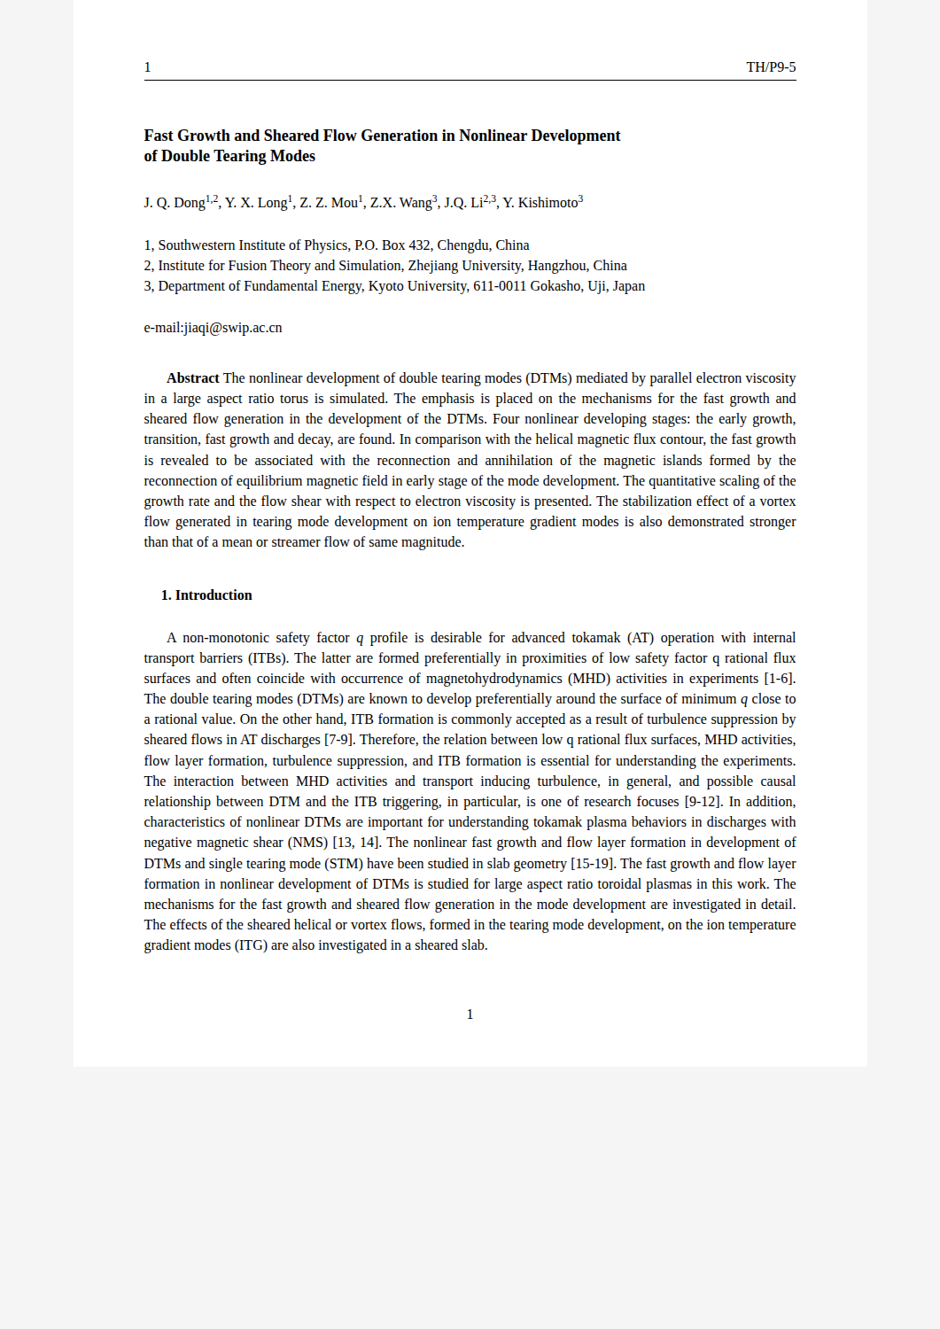1 TH/P9-5
Fast Growth and Sheared Flow Generation in Nonlinear Development
of Double Tearing Modes
J. Q. Dong1,2, Y. X. Long1, Z. Z. Mou1, Z.X. Wang3, J.Q. Li2,3, Y. Kishimoto3
1, Southwestern Institute of Physics, P.O. Box 432, Chengdu, China
2, Institute for Fusion Theory and Simulation, Zhejiang University, Hangzhou, China
3, Department of Fundamental Energy, Kyoto University, 611-0011 Gokasho, Uji, Japan
e-mail:jiaqi@swip.ac.cn
Abstract The nonlinear development of double tearing modes (DTMs) mediated by parallel electron viscosity in a large aspect ratio torus is simulated. The emphasis is placed on the mechanisms for the fast growth and sheared flow generation in the development of the DTMs. Four nonlinear developing stages: the early growth, transition, fast growth and decay, are found. In comparison with the helical magnetic flux contour, the fast growth is revealed to be associated with the reconnection and annihilation of the magnetic islands formed by the reconnection of equilibrium magnetic field in early stage of the mode development. The quantitative scaling of the growth rate and the flow shear with respect to electron viscosity is presented. The stabilization effect of a vortex flow generated in tearing mode development on ion temperature gradient modes is also demonstrated stronger than that of a mean or streamer flow of same magnitude.
1. Introduction
A non-monotonic safety factor q profile is desirable for advanced tokamak (AT) operation with internal transport barriers (ITBs). The latter are formed preferentially in proximities of low safety factor q rational flux surfaces and often coincide with occurrence of magnetohydrodynamics (MHD) activities in experiments [1-6]. The double tearing modes (DTMs) are known to develop preferentially around the surface of minimum q close to a rational value. On the other hand, ITB formation is commonly accepted as a result of turbulence suppression by sheared flows in AT discharges [7-9]. Therefore, the relation between low q rational flux surfaces, MHD activities, flow layer formation, turbulence suppression, and ITB formation is essential for understanding the experiments. The interaction between MHD activities and transport inducing turbulence, in general, and possible causal relationship between DTM and the ITB triggering, in particular, is one of research focuses [9-12]. In addition, characteristics of nonlinear DTMs are important for understanding tokamak plasma behaviors in discharges with negative magnetic shear (NMS) [13, 14]. The nonlinear fast growth and flow layer formation in development of DTMs and single tearing mode (STM) have been studied in slab geometry [15-19]. The fast growth and flow layer formation in nonlinear development of DTMs is studied for large aspect ratio toroidal plasmas in this work. The mechanisms for the fast growth and sheared flow generation in the mode development are investigated in detail. The effects of the sheared helical or vortex flows, formed in the tearing mode development, on the ion temperature gradient modes (ITG) are also investigated in a sheared slab.
1